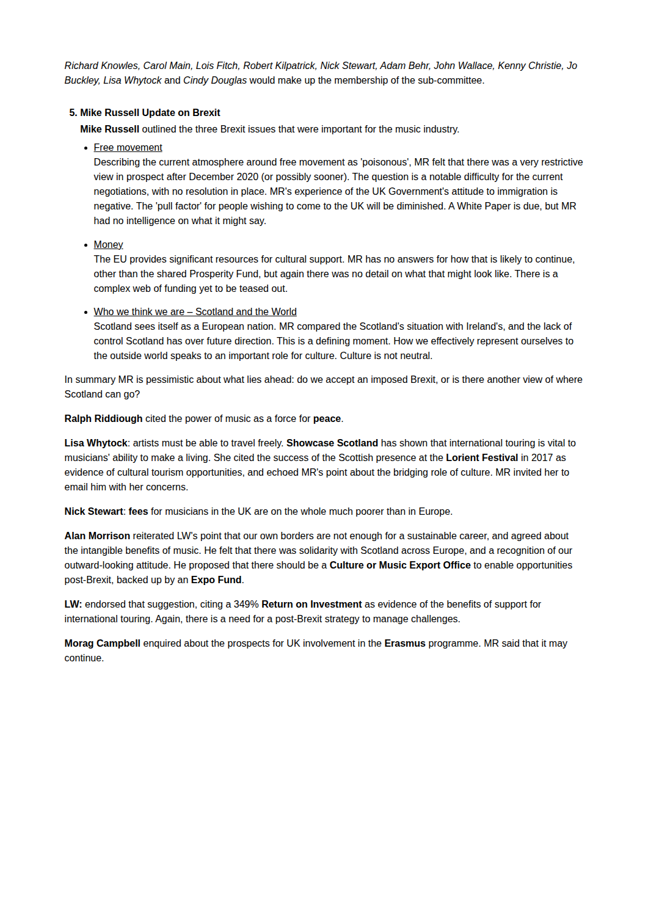Richard Knowles, Carol Main, Lois Fitch, Robert Kilpatrick, Nick Stewart, Adam Behr, John Wallace, Kenny Christie, Jo Buckley, Lisa Whytock and Cindy Douglas would make up the membership of the sub-committee.
Mike Russell Update on Brexit
Mike Russell outlined the three Brexit issues that were important for the music industry.
Free movement
Describing the current atmosphere around free movement as 'poisonous', MR felt that there was a very restrictive view in prospect after December 2020 (or possibly sooner). The question is a notable difficulty for the current negotiations, with no resolution in place. MR's experience of the UK Government's attitude to immigration is negative. The 'pull factor' for people wishing to come to the UK will be diminished. A White Paper is due, but MR had no intelligence on what it might say.
Money
The EU provides significant resources for cultural support. MR has no answers for how that is likely to continue, other than the shared Prosperity Fund, but again there was no detail on what that might look like. There is a complex web of funding yet to be teased out.
Who we think we are – Scotland and the World
Scotland sees itself as a European nation. MR compared the Scotland's situation with Ireland's, and the lack of control Scotland has over future direction. This is a defining moment. How we effectively represent ourselves to the outside world speaks to an important role for culture. Culture is not neutral.
In summary MR is pessimistic about what lies ahead: do we accept an imposed Brexit, or is there another view of where Scotland can go?
Ralph Riddiough cited the power of music as a force for peace.
Lisa Whytock: artists must be able to travel freely. Showcase Scotland has shown that international touring is vital to musicians' ability to make a living. She cited the success of the Scottish presence at the Lorient Festival in 2017 as evidence of cultural tourism opportunities, and echoed MR's point about the bridging role of culture. MR invited her to email him with her concerns.
Nick Stewart: fees for musicians in the UK are on the whole much poorer than in Europe.
Alan Morrison reiterated LW's point that our own borders are not enough for a sustainable career, and agreed about the intangible benefits of music. He felt that there was solidarity with Scotland across Europe, and a recognition of our outward-looking attitude. He proposed that there should be a Culture or Music Export Office to enable opportunities post-Brexit, backed up by an Expo Fund.
LW: endorsed that suggestion, citing a 349% Return on Investment as evidence of the benefits of support for international touring. Again, there is a need for a post-Brexit strategy to manage challenges.
Morag Campbell enquired about the prospects for UK involvement in the Erasmus programme. MR said that it may continue.